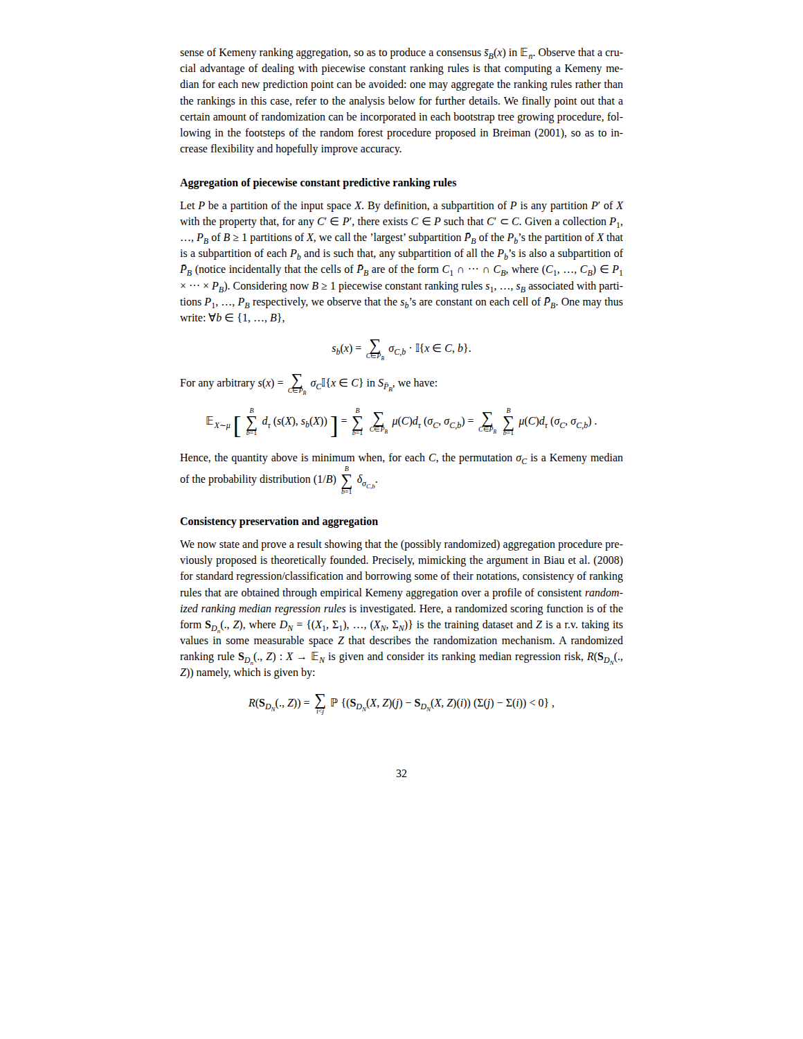sense of Kemeny ranking aggregation, so as to produce a consensus s̄B(x) in 𝔼n. Observe that a crucial advantage of dealing with piecewise constant ranking rules is that computing a Kemeny median for each new prediction point can be avoided: one may aggregate the ranking rules rather than the rankings in this case, refer to the analysis below for further details. We finally point out that a certain amount of randomization can be incorporated in each bootstrap tree growing procedure, following in the footsteps of the random forest procedure proposed in Breiman (2001), so as to increase flexibility and hopefully improve accuracy.
Aggregation of piecewise constant predictive ranking rules
Let P be a partition of the input space X. By definition, a subpartition of P is any partition P′ of X with the property that, for any C′ ∈ P′, there exists C ∈ P such that C′ ⊂ C. Given a collection P1, …, PB of B ≥ 1 partitions of X, we call the ’largest’ subpartition P̄B of the Pb’s the partition of X that is a subpartition of each Pb and is such that, any subpartition of all the Pb’s is also a subpartition of P̄B (notice incidentally that the cells of P̄B are of the form C1 ∩ ··· ∩ CB, where (C1, …, CB) ∈ P1 × ··· × PB). Considering now B ≥ 1 piecewise constant ranking rules s1, …, sB associated with partitions P1, …, PB respectively, we observe that the sb’s are constant on each cell of P̄B. One may thus write: ∀b ∈ {1, …, B},
sb(x) = ∑C∈P̄B σC,b · 𝕀{x ∈ C, b}.
For any arbitrary s(x) = ∑C∈P̄B σC𝕀{x ∈ C} in SP̄B, we have:
𝔼X∼μ [ B∑b=1 dτ (s(X), sb(X)) ] = B∑b=1 ∑C∈P̄B μ(C)dτ (σC, σC,b) = ∑C∈P̄B B∑b=1 μ(C)dτ (σC, σC,b) .
Hence, the quantity above is minimum when, for each C, the permutation σC is a Kemeny median of the probability distribution (1/B) B∑b=1 δσC,b.
Consistency preservation and aggregation
We now state and prove a result showing that the (possibly randomized) aggregation procedure previously proposed is theoretically founded. Precisely, mimicking the argument in Biau et al. (2008) for standard regression/classification and borrowing some of their notations, consistency of ranking rules that are obtained through empirical Kemeny aggregation over a profile of consistent randomized ranking median regression rules is investigated. Here, a randomized scoring function is of the form SDn(., Z), where DN = {(X1, Σ1), …, (XN, ΣN)} is the training dataset and Z is a r.v. taking its values in some measurable space Z that describes the randomization mechanism. A randomized ranking rule SDn(., Z) : X → 𝔼N is given and consider its ranking median regression risk, R(SDN(., Z)) namely, which is given by:
R(SDN(., Z)) = ∑i<j ℙ {(SDN(X, Z)(j) − SDN(X, Z)(i)) (Σ(j) − Σ(i)) < 0} ,
32